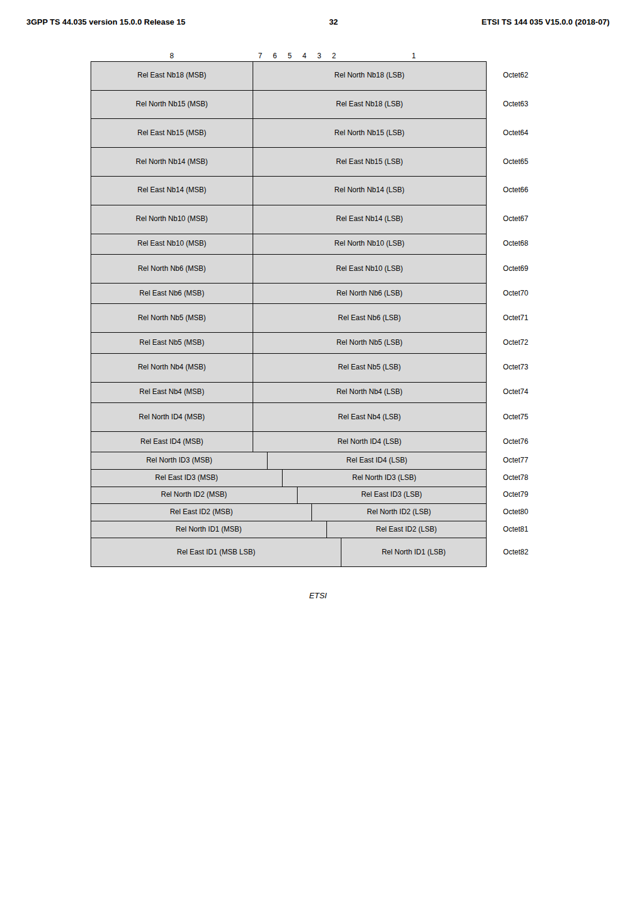3GPP TS 44.035 version 15.0.0 Release 15 32 ETSI TS 144 035 V15.0.0 (2018-07)
| 8 | 7 | 6 | 5 | 4 | 3 | 2 | 1 | |
| --- | --- | --- | --- | --- | --- | --- | --- | --- |
| Rel East Nb18 (MSB) | Rel North Nb18 (LSB) | Octet62 |
| Rel North Nb15 (MSB) | Rel East Nb18 (LSB) | Octet63 |
| Rel East Nb15 (MSB) | Rel North Nb15 (LSB) | Octet64 |
| Rel North Nb14 (MSB) | Rel East Nb15 (LSB) | Octet65 |
| Rel East Nb14 (MSB) | Rel North Nb14 (LSB) | Octet66 |
| Rel North Nb10 (MSB) | Rel East Nb14 (LSB) | Octet67 |
| Rel East Nb10 (MSB) | Rel North Nb10 (LSB) | Octet68 |
| Rel North Nb6 (MSB) | Rel East Nb10 (LSB) | Octet69 |
| Rel East Nb6 (MSB) | Rel North Nb6 (LSB) | Octet70 |
| Rel North Nb5 (MSB) | Rel East Nb6 (LSB) | Octet71 |
| Rel East Nb5 (MSB) | Rel North Nb5 (LSB) | Octet72 |
| Rel North Nb4 (MSB) | Rel East Nb5 (LSB) | Octet73 |
| Rel East Nb4 (MSB) | Rel North Nb4 (LSB) | Octet74 |
| Rel North ID4 (MSB) | Rel East Nb4 (LSB) | Octet75 |
| Rel East ID4 (MSB) | Rel North ID4 (LSB) | Octet76 |
| Rel North ID3 (MSB) | Rel East ID4 (LSB) | Octet77 |
| Rel East ID3 (MSB) | Rel North ID3 (LSB) | Octet78 |
| Rel North ID2 (MSB) | Rel East ID3 (LSB) | Octet79 |
| Rel East ID2 (MSB) | Rel North ID2 (LSB) | Octet80 |
| Rel North ID1 (MSB) | Rel East ID2 (LSB) | Octet81 |
| Rel East ID1 (MSB LSB) | Rel North ID1 (LSB) | Octet82 |
ETSI